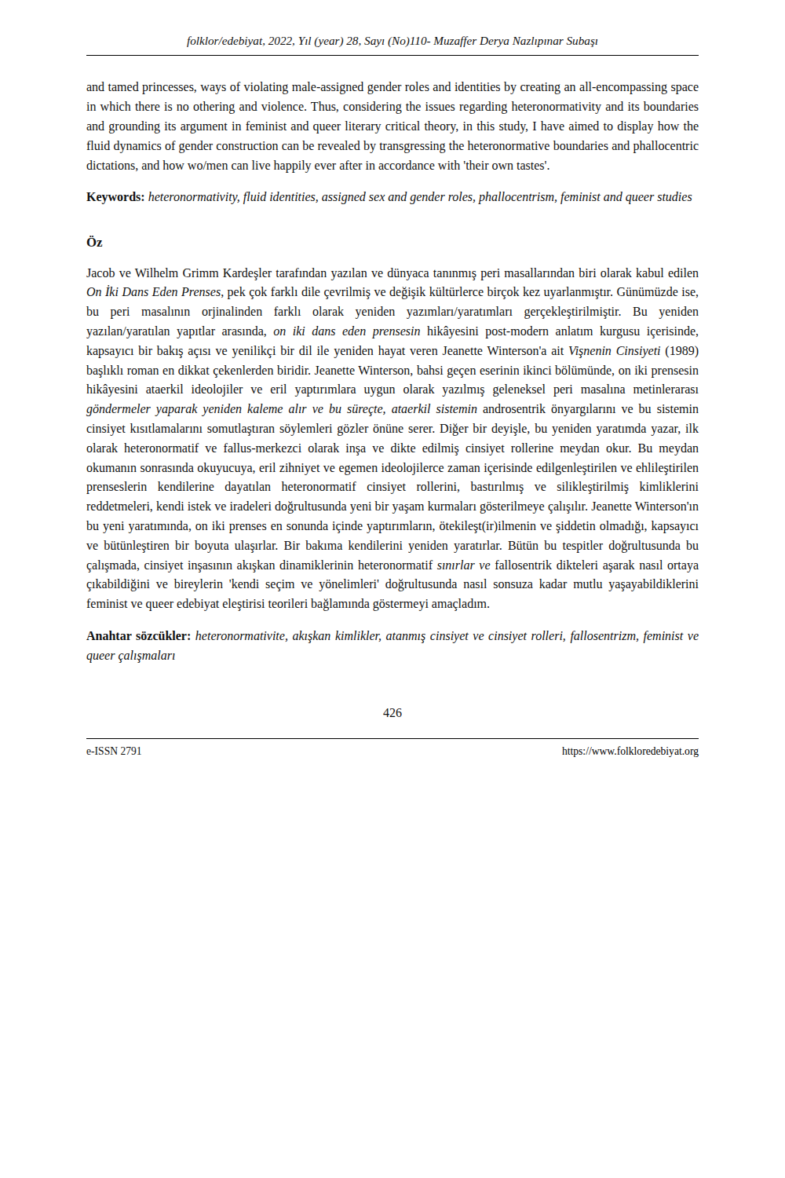folklor/edebiyat, 2022, Yıl (year) 28, Sayı (No)110- Muzaffer Derya Nazlıpınar Subaşı
and tamed princesses, ways of violating male-assigned gender roles and identities by creating an all-encompassing space in which there is no othering and violence. Thus, considering the issues regarding heteronormativity and its boundaries and grounding its argument in feminist and queer literary critical theory, in this study, I have aimed to display how the fluid dynamics of gender construction can be revealed by transgressing the heteronormative boundaries and phallocentric dictations, and how wo/men can live happily ever after in accordance with 'their own tastes'.
Keywords: heteronormativity, fluid identities, assigned sex and gender roles, phallocentrism, feminist and queer studies
Öz
Jacob ve Wilhelm Grimm Kardeşler tarafından yazılan ve dünyaca tanınmış peri masallarından biri olarak kabul edilen On İki Dans Eden Prenses, pek çok farklı dile çevrilmiş ve değişik kültürlerce birçok kez uyarlanmıştır. Günümüzde ise, bu peri masalının orjinalinden farklı olarak yeniden yazımları/yaratımları gerçekleştirilmiştir. Bu yeniden yazılan/yaratılan yapıtlar arasında, on iki dans eden prensesin hikâyesini post-modern anlatım kurgusu içerisinde, kapsayıcı bir bakış açısı ve yenilikçi bir dil ile yeniden hayat veren Jeanette Winterson'a ait Vişnenin Cinsiyeti (1989) başlıklı roman en dikkat çekenlerden biridir. Jeanette Winterson, bahsi geçen eserinin ikinci bölümünde, on iki prensesin hikâyesini ataerkil ideolojiler ve eril yaptırımlara uygun olarak yazılmış geleneksel peri masalına metinlerarası göndermeler yaparak yeniden kaleme alır ve bu süreçte, ataerkil sistemin androsentrik önyargılarını ve bu sistemin cinsiyet kısıtlamalarını somutlaştıran söylemleri gözler önüne serer. Diğer bir deyişle, bu yeniden yaratımda yazar, ilk olarak heteronormatif ve fallus-merkezci olarak inşa ve dikte edilmiş cinsiyet rollerine meydan okur. Bu meydan okumanın sonrasında okuyucuya, eril zihniyet ve egemen ideolojilerce zaman içerisinde edilgenleştirilen ve ehlileştirilen prenseslerin kendilerine dayatılan heteronormatif cinsiyet rollerini, bastırılmış ve silikleştirilmiş kimliklerini reddetmeleri, kendi istek ve iradeleri doğrultusunda yeni bir yaşam kurmaları gösterilmeye çalışılır. Jeanette Winterson'ın bu yeni yaratımında, on iki prenses en sonunda içinde yaptırımların, ötekileşt(ir)ilmenin ve şiddetin olmadığı, kapsayıcı ve bütünleştiren bir boyuta ulaşırlar. Bir bakıma kendilerini yeniden yaratırlar. Bütün bu tespitler doğrultusunda bu çalışmada, cinsiyet inşasının akışkan dinamiklerinin heteronormatif sınırlar ve fallosentrik dikteleri aşarak nasıl ortaya çıkabildiğini ve bireylerin 'kendi seçim ve yönelimleri' doğrultusunda nasıl sonsuza kadar mutlu yaşayabildiklerini feminist ve queer edebiyat eleştirisi teorileri bağlamında göstermeyi amaçladım.
Anahtar sözcükler: heteronormativite, akışkan kimlikler, atanmış cinsiyet ve cinsiyet rolleri, fallosentrizm, feminist ve queer çalışmaları
426
e-ISSN 2791 https://www.folkloredebiyat.org